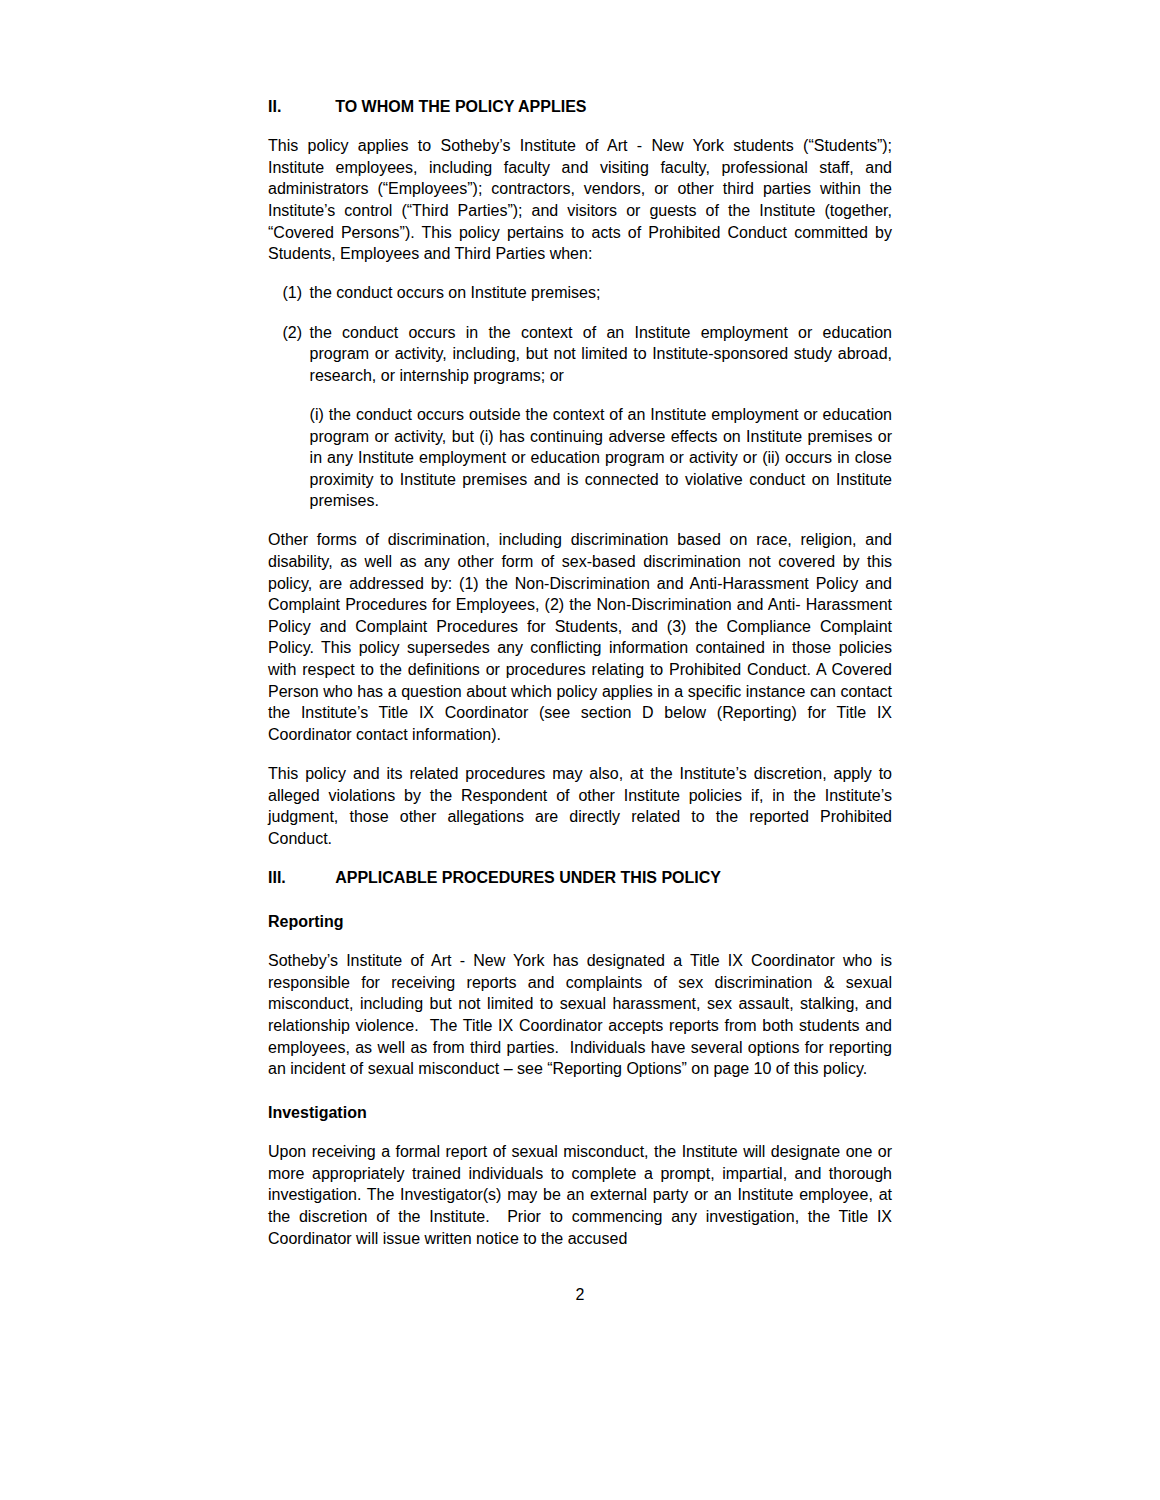II. To Whom the Policy Applies
This policy applies to Sotheby’s Institute of Art - New York students (“Students”); Institute employees, including faculty and visiting faculty, professional staff, and administrators (“Employees”); contractors, vendors, or other third parties within the Institute’s control (“Third Parties”); and visitors or guests of the Institute (together, “Covered Persons”). This policy pertains to acts of Prohibited Conduct committed by Students, Employees and Third Parties when:
the conduct occurs on Institute premises;
the conduct occurs in the context of an Institute employment or education program or activity, including, but not limited to Institute-sponsored study abroad, research, or internship programs; or
(i) the conduct occurs outside the context of an Institute employment or education program or activity, but (i) has continuing adverse effects on Institute premises or in any Institute employment or education program or activity or (ii) occurs in close proximity to Institute premises and is connected to violative conduct on Institute premises.
Other forms of discrimination, including discrimination based on race, religion, and disability, as well as any other form of sex-based discrimination not covered by this policy, are addressed by: (1) the Non-Discrimination and Anti-Harassment Policy and Complaint Procedures for Employees, (2) the Non-Discrimination and Anti- Harassment Policy and Complaint Procedures for Students, and (3) the Compliance Complaint Policy. This policy supersedes any conflicting information contained in those policies with respect to the definitions or procedures relating to Prohibited Conduct. A Covered Person who has a question about which policy applies in a specific instance can contact the Institute’s Title IX Coordinator (see section D below (Reporting) for Title IX Coordinator contact information).
This policy and its related procedures may also, at the Institute’s discretion, apply to alleged violations by the Respondent of other Institute policies if, in the Institute’s judgment, those other allegations are directly related to the reported Prohibited Conduct.
III. Applicable Procedures Under This Policy
Reporting
Sotheby’s Institute of Art - New York has designated a Title IX Coordinator who is responsible for receiving reports and complaints of sex discrimination & sexual misconduct, including but not limited to sexual harassment, sex assault, stalking, and relationship violence. The Title IX Coordinator accepts reports from both students and employees, as well as from third parties. Individuals have several options for reporting an incident of sexual misconduct – see “Reporting Options” on page 10 of this policy.
Investigation
Upon receiving a formal report of sexual misconduct, the Institute will designate one or more appropriately trained individuals to complete a prompt, impartial, and thorough investigation. The Investigator(s) may be an external party or an Institute employee, at the discretion of the Institute. Prior to commencing any investigation, the Title IX Coordinator will issue written notice to the accused
2